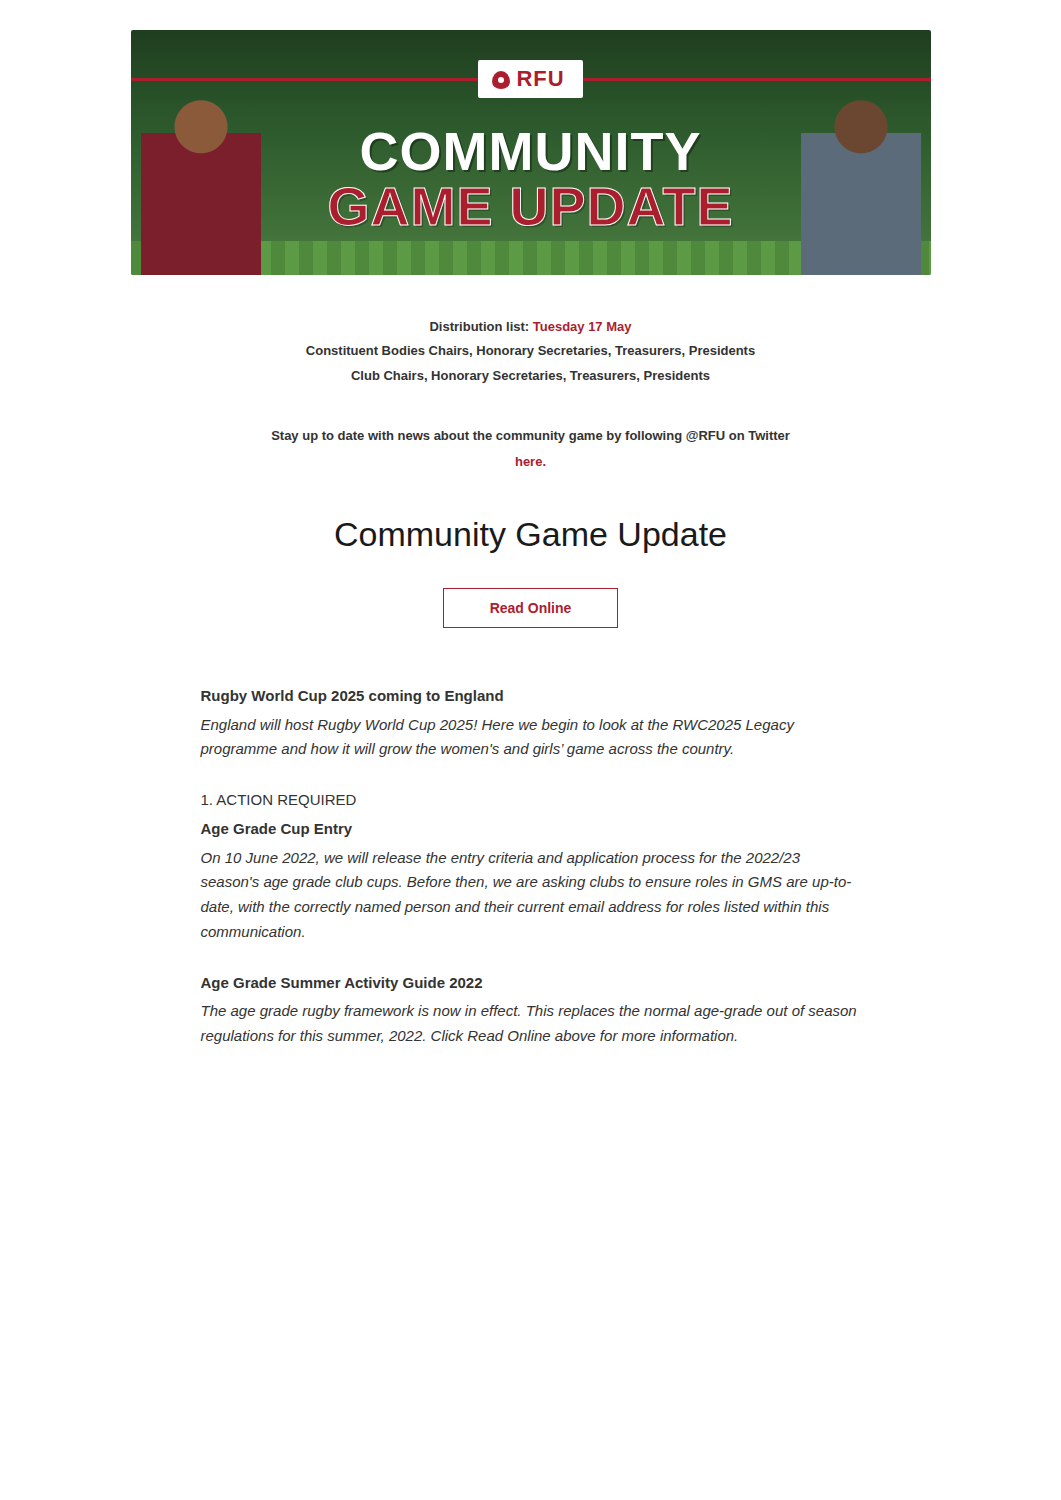RFU
Community Game Update
Distribution list: Tuesday 17 May
Constituent Bodies Chairs, Honorary Secretaries, Treasurers, Presidents
Club Chairs, Honorary Secretaries, Treasurers, Presidents
Stay up to date with news about the community game by following @RFU on Twitter
here.
Community Game Update
Read Online
Rugby World Cup 2025 coming to England
England will host Rugby World Cup 2025! Here we begin to look at the RWC2025 Legacy programme and how it will grow the women's and girls’ game across the country.
1. ACTION REQUIRED
Age Grade Cup Entry
On 10 June 2022, we will release the entry criteria and application process for the 2022/23 season's age grade club cups. Before then, we are asking clubs to ensure roles in GMS are up-to-date, with the correctly named person and their current email address for roles listed within this communication.
Age Grade Summer Activity Guide 2022
The age grade rugby framework is now in effect. This replaces the normal age-grade out of season regulations for this summer, 2022. Click Read Online above for more information.